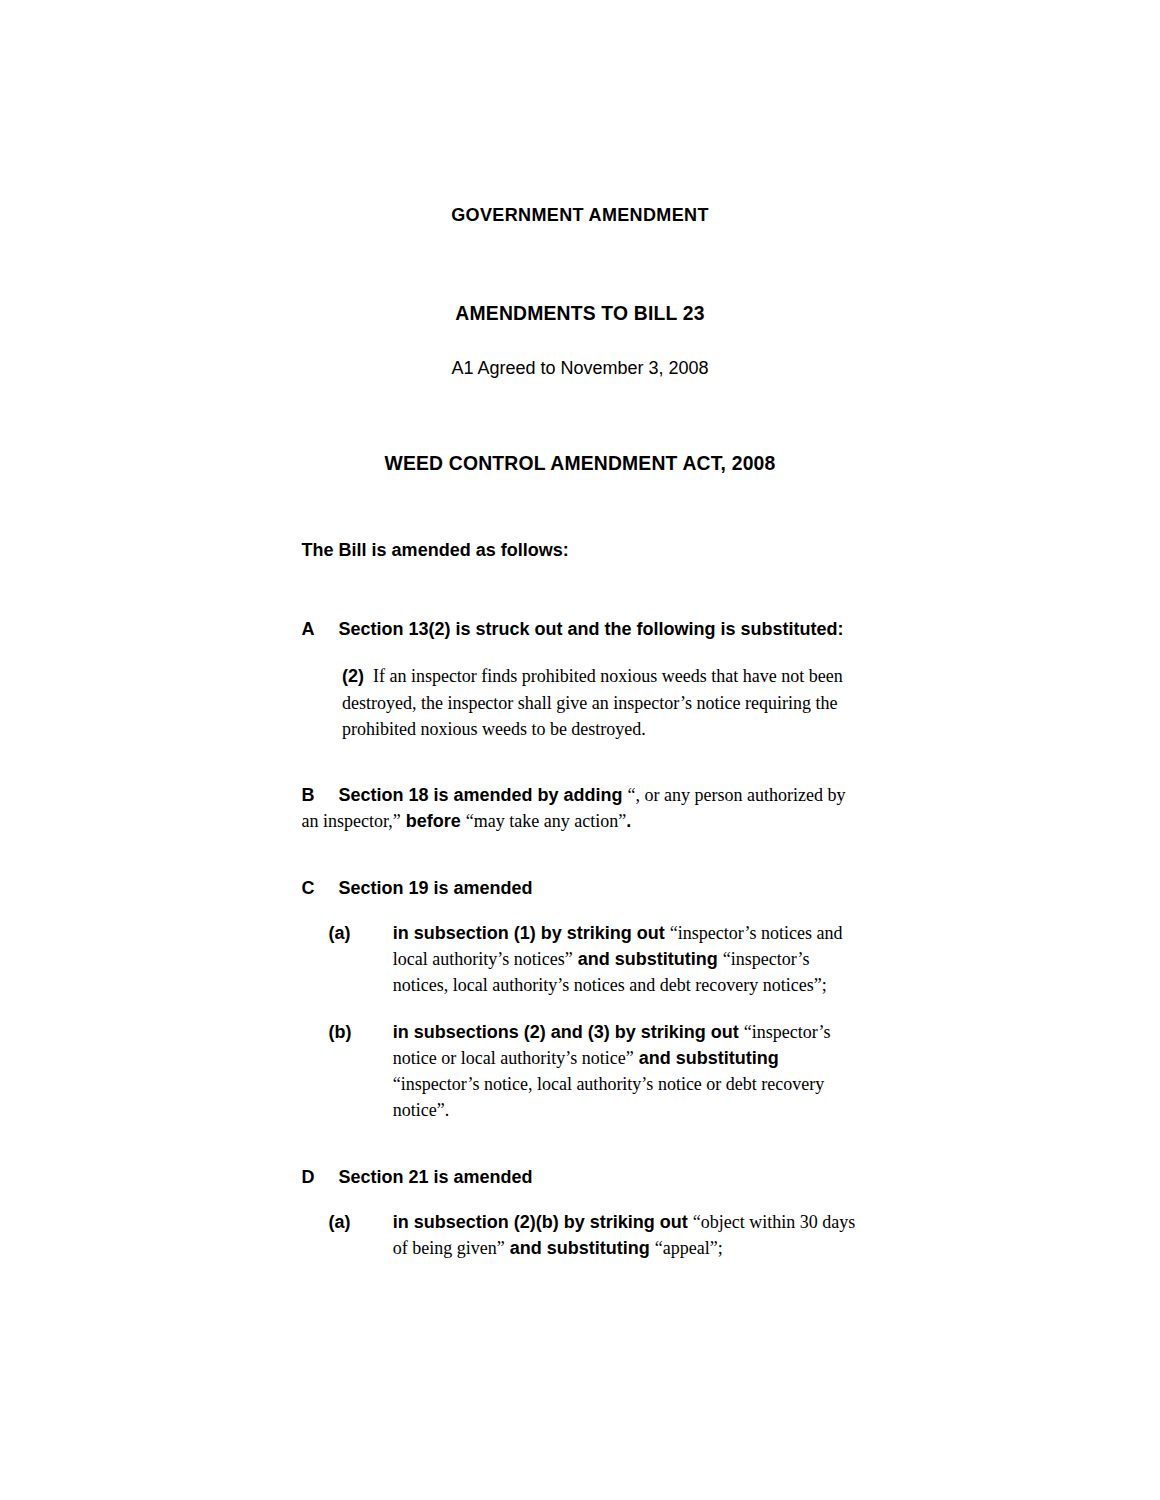GOVERNMENT AMENDMENT
AMENDMENTS TO BILL 23
A1 Agreed to November 3, 2008
WEED CONTROL AMENDMENT ACT, 2008
The Bill is amended as follows:
A Section 13(2) is struck out and the following is substituted:
(2) If an inspector finds prohibited noxious weeds that have not been destroyed, the inspector shall give an inspector’s notice requiring the prohibited noxious weeds to be destroyed.
B Section 18 is amended by adding “, or any person authorized by an inspector,” before “may take any action”.
C Section 19 is amended
(a) in subsection (1) by striking out “inspector’s notices and local authority’s notices” and substituting “inspector’s notices, local authority’s notices and debt recovery notices”;
(b) in subsections (2) and (3) by striking out “inspector’s notice or local authority’s notice” and substituting “inspector’s notice, local authority’s notice or debt recovery notice”.
D Section 21 is amended
(a) in subsection (2)(b) by striking out “object within 30 days of being given” and substituting “appeal”;